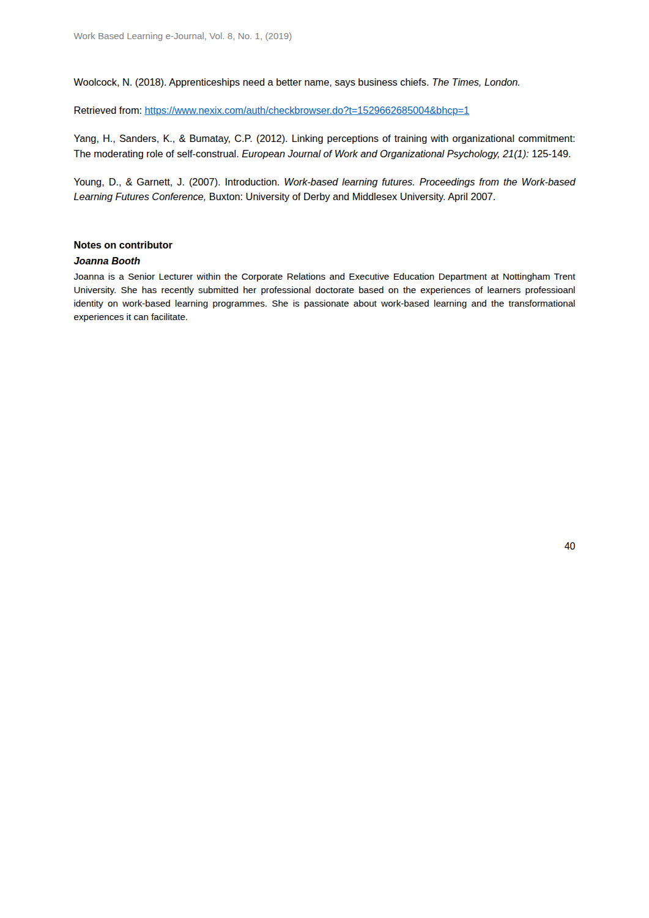Work Based Learning e-Journal, Vol. 8, No. 1, (2019)
Woolcock, N. (2018). Apprenticeships need a better name, says business chiefs. The Times, London.
Retrieved from: https://www.nexix.com/auth/checkbrowser.do?t=1529662685004&bhcp=1
Yang, H., Sanders, K., & Bumatay, C.P. (2012). Linking perceptions of training with organizational commitment: The moderating role of self-construal. European Journal of Work and Organizational Psychology, 21(1): 125-149.
Young, D., & Garnett, J. (2007). Introduction. Work-based learning futures. Proceedings from the Work-based Learning Futures Conference, Buxton: University of Derby and Middlesex University. April 2007.
Notes on contributor
Joanna Booth
Joanna is a Senior Lecturer within the Corporate Relations and Executive Education Department at Nottingham Trent University. She has recently submitted her professional doctorate based on the experiences of learners professioanl identity on work-based learning programmes. She is passionate about work-based learning and the transformational experiences it can facilitate.
40